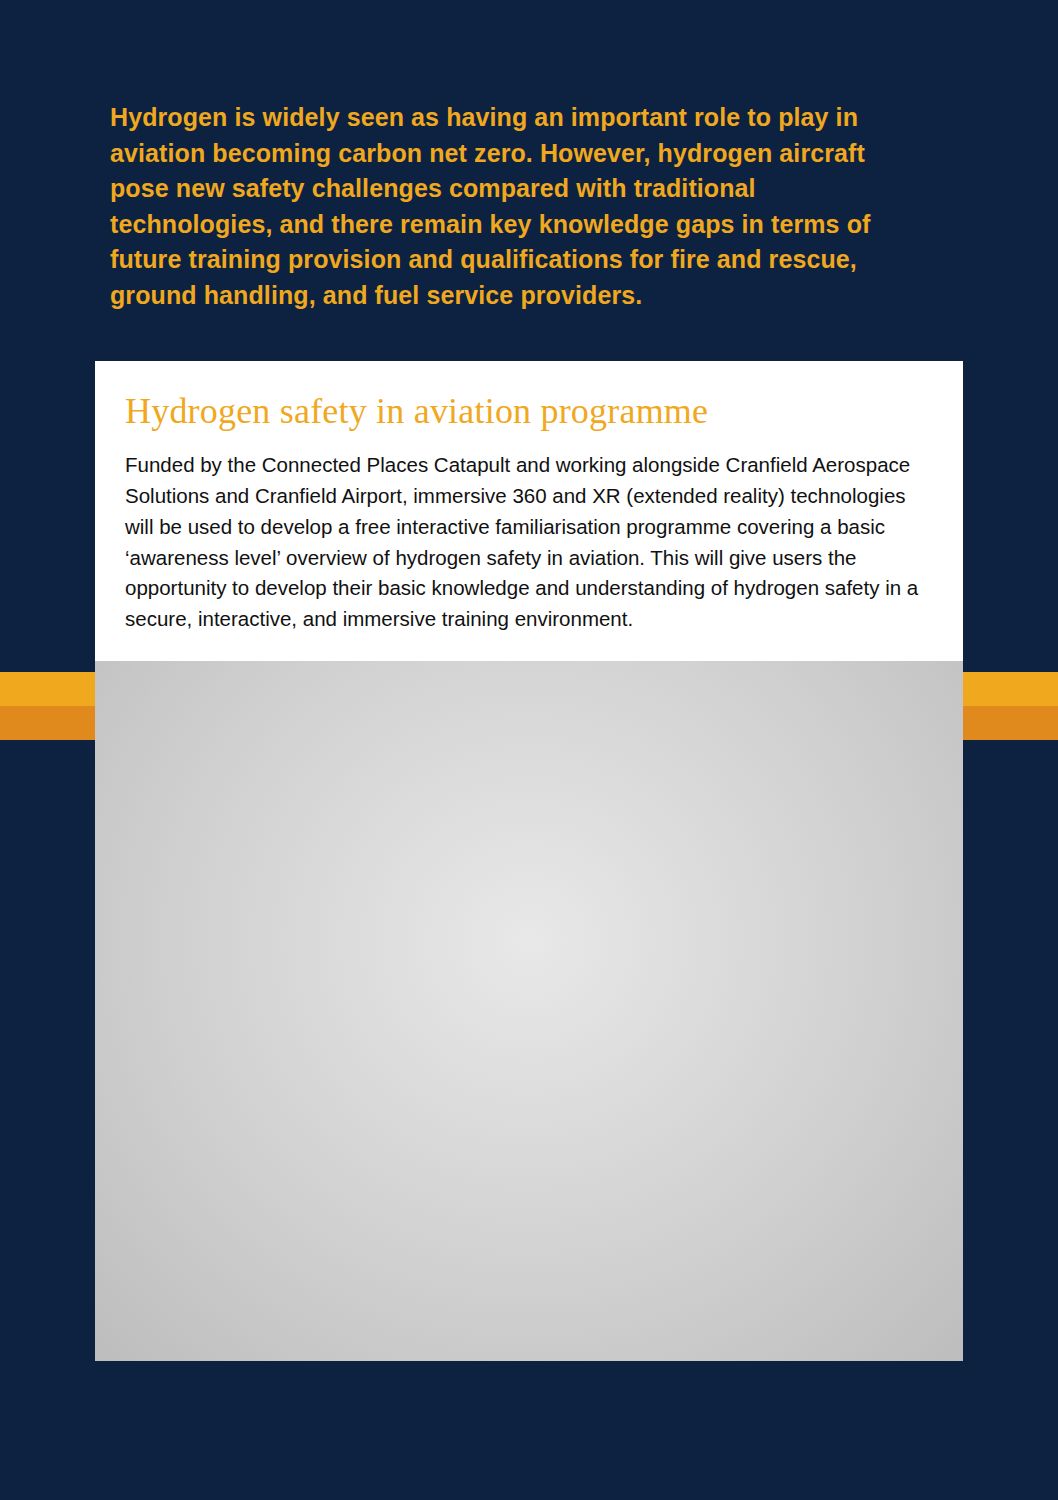Hydrogen is widely seen as having an important role to play in aviation becoming carbon net zero. However, hydrogen aircraft pose new safety challenges compared with traditional technologies, and there remain key knowledge gaps in terms of future training provision and qualifications for fire and rescue, ground handling, and fuel service providers.
Hydrogen safety in aviation programme
Funded by the Connected Places Catapult and working alongside Cranfield Aerospace Solutions and Cranfield Airport, immersive 360 and XR (extended reality) technologies will be used to develop a free interactive familiarisation programme covering a basic ‘awareness level’ overview of hydrogen safety in aviation. This will give users the opportunity to develop their basic knowledge and understanding of hydrogen safety in a secure, interactive, and immersive training environment.